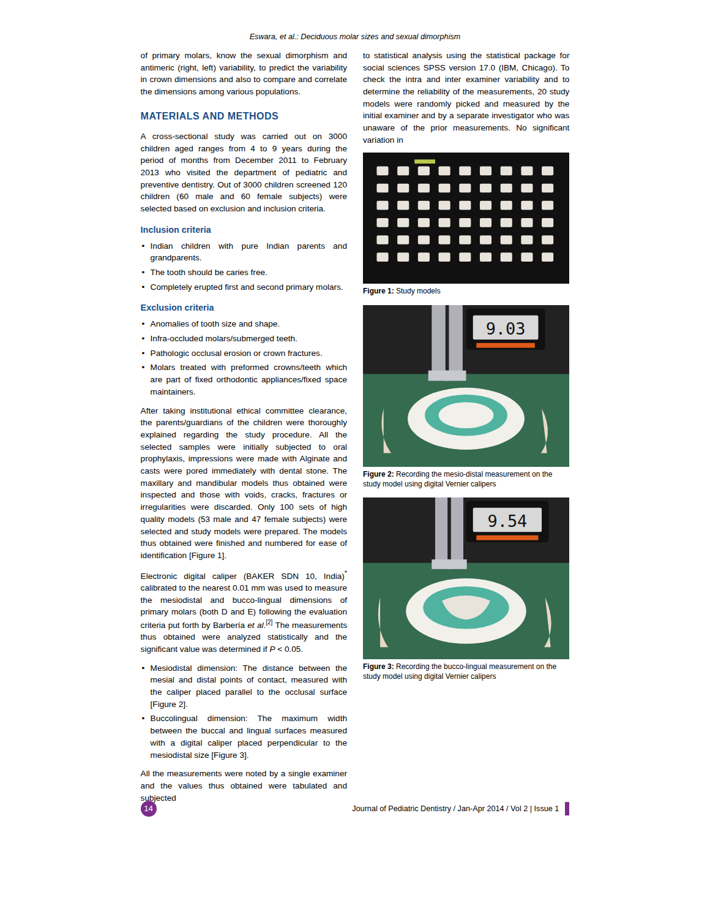Eswara, et al.: Deciduous molar sizes and sexual dimorphism
of primary molars, know the sexual dimorphism and antimeric (right, left) variability, to predict the variability in crown dimensions and also to compare and correlate the dimensions among various populations.
Materials and Methods
A cross-sectional study was carried out on 3000 children aged ranges from 4 to 9 years during the period of months from December 2011 to February 2013 who visited the department of pediatric and preventive dentistry. Out of 3000 children screened 120 children (60 male and 60 female subjects) were selected based on exclusion and inclusion criteria.
Inclusion criteria
Indian children with pure Indian parents and grandparents.
The tooth should be caries free.
Completely erupted first and second primary molars.
Exclusion criteria
Anomalies of tooth size and shape.
Infra-occluded molars/submerged teeth.
Pathologic occlusal erosion or crown fractures.
Molars treated with preformed crowns/teeth which are part of fixed orthodontic appliances/fixed space maintainers.
After taking institutional ethical committee clearance, the parents/guardians of the children were thoroughly explained regarding the study procedure. All the selected samples were initially subjected to oral prophylaxis, impressions were made with Alginate and casts were pored immediately with dental stone. The maxillary and mandibular models thus obtained were inspected and those with voids, cracks, fractures or irregularities were discarded. Only 100 sets of high quality models (53 male and 47 female subjects) were selected and study models were prepared. The models thus obtained were finished and numbered for ease of identification [Figure 1].
Electronic digital caliper (BAKER SDN 10, India)* calibrated to the nearest 0.01 mm was used to measure the mesiodistal and bucco-lingual dimensions of primary molars (both D and E) following the evaluation criteria put forth by Barbería et al.[2] The measurements thus obtained were analyzed statistically and the significant value was determined if P < 0.05.
Mesiodistal dimension: The distance between the mesial and distal points of contact, measured with the caliper placed parallel to the occlusal surface [Figure 2].
Buccolingual dimension: The maximum width between the buccal and lingual surfaces measured with a digital caliper placed perpendicular to the mesiodistal size [Figure 3].
All the measurements were noted by a single examiner and the values thus obtained were tabulated and subjected
to statistical analysis using the statistical package for social sciences SPSS version 17.0 (IBM, Chicago). To check the intra and inter examiner variability and to determine the reliability of the measurements, 20 study models were randomly picked and measured by the initial examiner and by a separate investigator who was unaware of the prior measurements. No significant variation in
Figure 1: Study models
Figure 2: Recording the mesio-distal measurement on the study model using digital Vernier calipers
Figure 3: Recording the bucco-lingual measurement on the study model using digital Vernier calipers
14
Journal of Pediatric Dentistry / Jan-Apr 2014 / Vol 2 | Issue 1